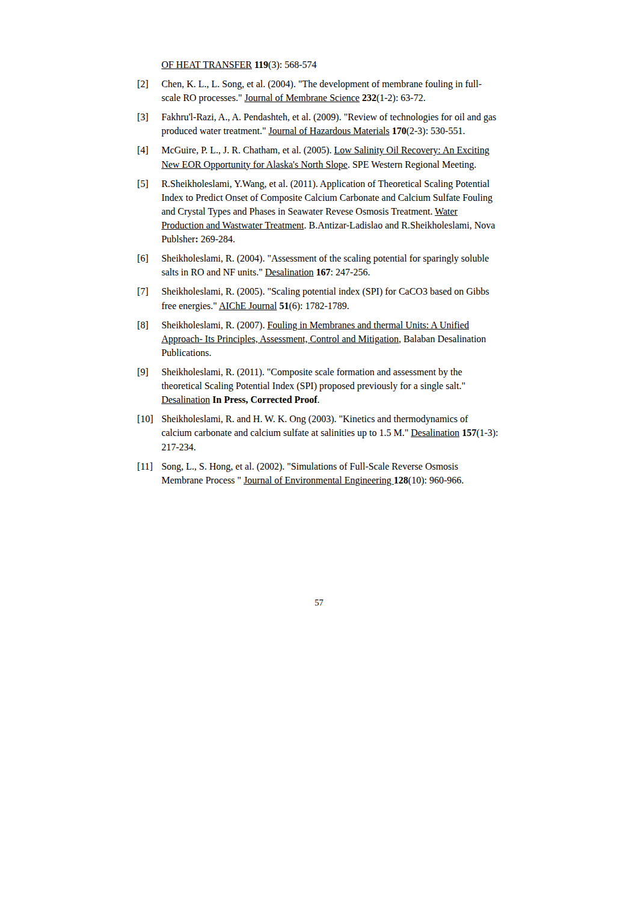OF HEAT TRANSFER 119(3): 568-574
[2] Chen, K. L., L. Song, et al. (2004). "The development of membrane fouling in full-scale RO processes." Journal of Membrane Science 232(1-2): 63-72.
[3] Fakhru'l-Razi, A., A. Pendashteh, et al. (2009). "Review of technologies for oil and gas produced water treatment." Journal of Hazardous Materials 170(2-3): 530-551.
[4] McGuire, P. L., J. R. Chatham, et al. (2005). Low Salinity Oil Recovery: An Exciting New EOR Opportunity for Alaska's North Slope. SPE Western Regional Meeting.
[5] R.Sheikholeslami, Y.Wang, et al. (2011). Application of Theoretical Scaling Potential Index to Predict Onset of Composite Calcium Carbonate and Calcium Sulfate Fouling and Crystal Types and Phases in Seawater Revese Osmosis Treatment. Water Production and Wastwater Treatment. B.Antizar-Ladislao and R.Sheikholeslami, Nova Publsher: 269-284.
[6] Sheikholeslami, R. (2004). "Assessment of the scaling potential for sparingly soluble salts in RO and NF units." Desalination 167: 247-256.
[7] Sheikholeslami, R. (2005). "Scaling potential index (SPI) for CaCO3 based on Gibbs free energies." AIChE Journal 51(6): 1782-1789.
[8] Sheikholeslami, R. (2007). Fouling in Membranes and thermal Units: A Unified Approach- Its Principles, Assessment, Control and Mitigation, Balaban Desalination Publications.
[9] Sheikholeslami, R. (2011). "Composite scale formation and assessment by the theoretical Scaling Potential Index (SPI) proposed previously for a single salt." Desalination In Press, Corrected Proof.
[10] Sheikholeslami, R. and H. W. K. Ong (2003). "Kinetics and thermodynamics of calcium carbonate and calcium sulfate at salinities up to 1.5 M." Desalination 157(1-3): 217-234.
[11] Song, L., S. Hong, et al. (2002). "Simulations of Full-Scale Reverse Osmosis Membrane Process " Journal of Environmental Engineering 128(10): 960-966.
57